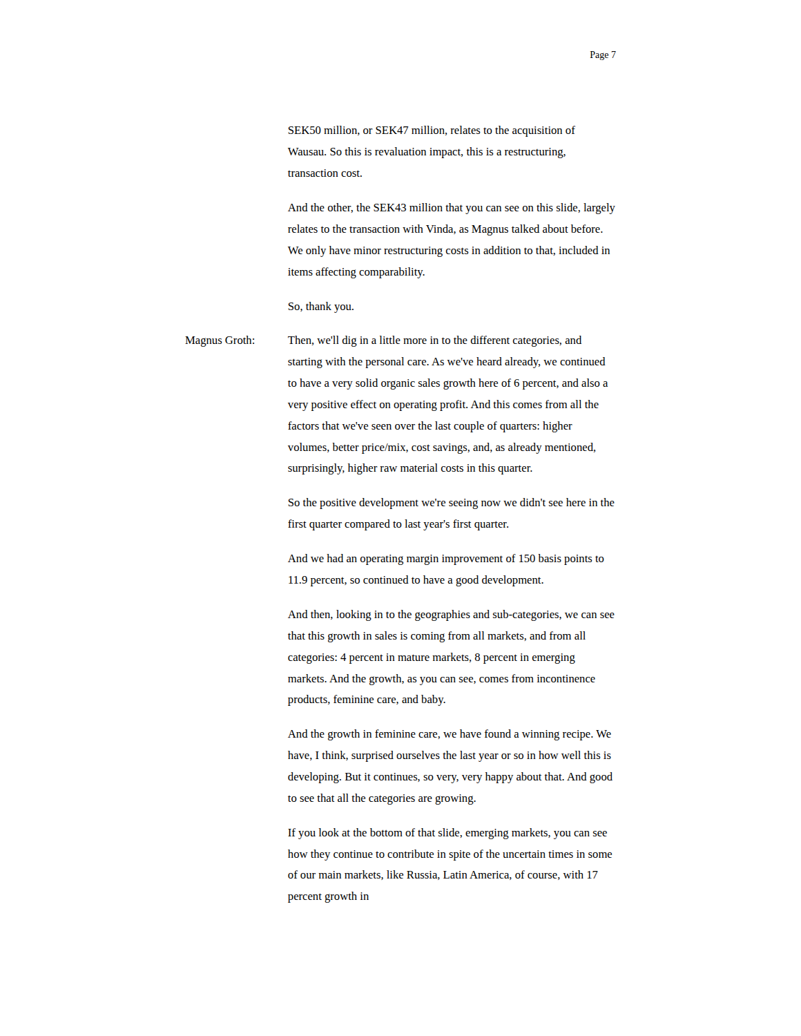Page 7
SEK50 million, or SEK47 million, relates to the acquisition of Wausau. So this is revaluation impact, this is a restructuring, transaction cost.
And the other, the SEK43 million that you can see on this slide, largely relates to the transaction with Vinda, as Magnus talked about before. We only have minor restructuring costs in addition to that, included in items affecting comparability.
So, thank you.
Magnus Groth:
Then, we'll dig in a little more in to the different categories, and starting with the personal care. As we've heard already, we continued to have a very solid organic sales growth here of 6 percent, and also a very positive effect on operating profit. And this comes from all the factors that we've seen over the last couple of quarters: higher volumes, better price/mix, cost savings, and, as already mentioned, surprisingly, higher raw material costs in this quarter.
So the positive development we're seeing now we didn't see here in the first quarter compared to last year's first quarter.
And we had an operating margin improvement of 150 basis points to 11.9 percent, so continued to have a good development.
And then, looking in to the geographies and sub-categories, we can see that this growth in sales is coming from all markets, and from all categories: 4 percent in mature markets, 8 percent in emerging markets. And the growth, as you can see, comes from incontinence products, feminine care, and baby.
And the growth in feminine care, we have found a winning recipe. We have, I think, surprised ourselves the last year or so in how well this is developing. But it continues, so very, very happy about that. And good to see that all the categories are growing.
If you look at the bottom of that slide, emerging markets, you can see how they continue to contribute in spite of the uncertain times in some of our main markets, like Russia, Latin America, of course, with 17 percent growth in